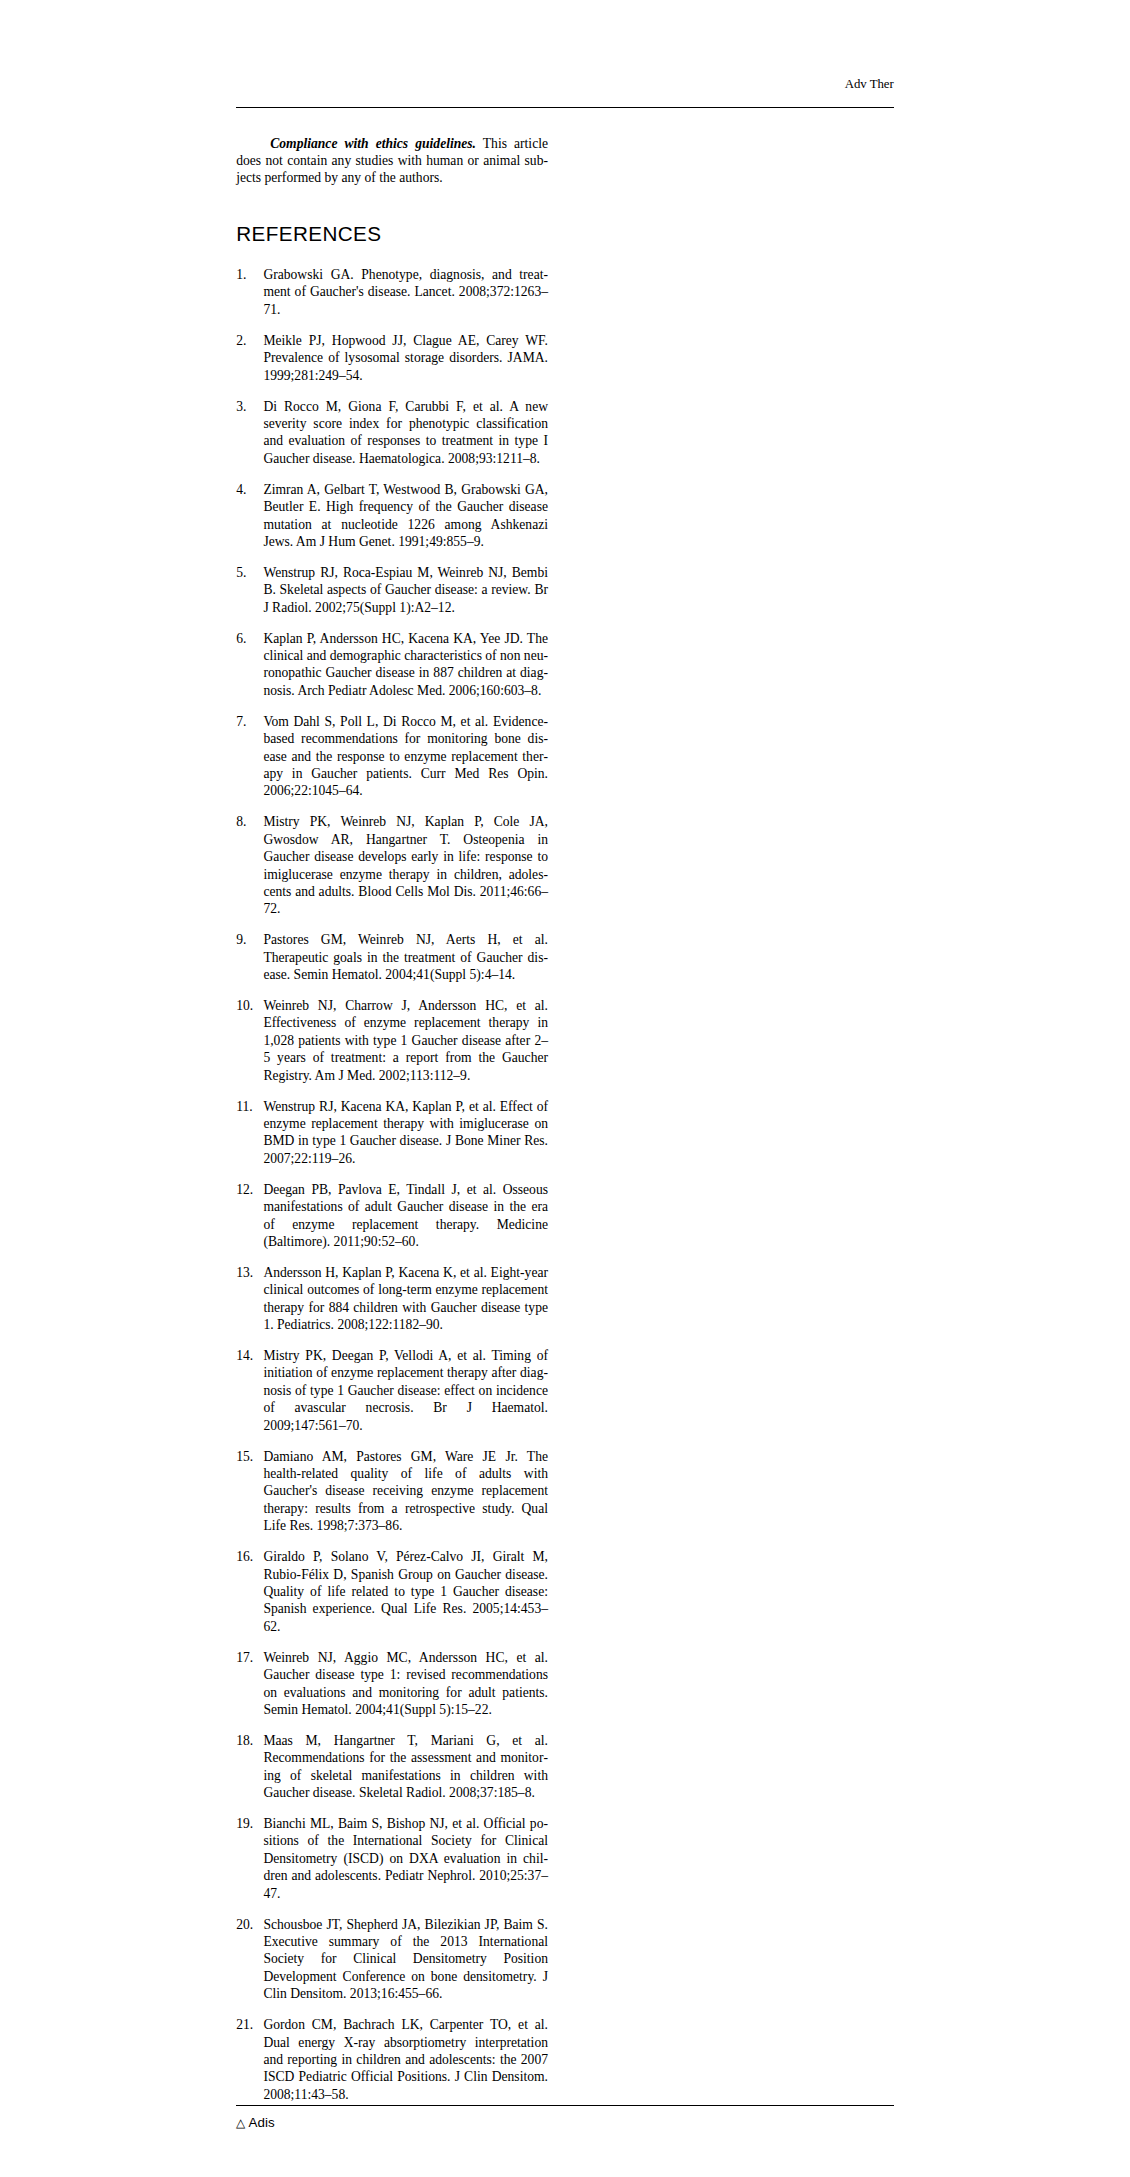Adv Ther
Compliance with ethics guidelines. This article does not contain any studies with human or animal subjects performed by any of the authors.
REFERENCES
Grabowski GA. Phenotype, diagnosis, and treatment of Gaucher's disease. Lancet. 2008;372:1263–71.
Meikle PJ, Hopwood JJ, Clague AE, Carey WF. Prevalence of lysosomal storage disorders. JAMA. 1999;281:249–54.
Di Rocco M, Giona F, Carubbi F, et al. A new severity score index for phenotypic classification and evaluation of responses to treatment in type I Gaucher disease. Haematologica. 2008;93:1211–8.
Zimran A, Gelbart T, Westwood B, Grabowski GA, Beutler E. High frequency of the Gaucher disease mutation at nucleotide 1226 among Ashkenazi Jews. Am J Hum Genet. 1991;49:855–9.
Wenstrup RJ, Roca-Espiau M, Weinreb NJ, Bembi B. Skeletal aspects of Gaucher disease: a review. Br J Radiol. 2002;75(Suppl 1):A2–12.
Kaplan P, Andersson HC, Kacena KA, Yee JD. The clinical and demographic characteristics of non neuronopathic Gaucher disease in 887 children at diagnosis. Arch Pediatr Adolesc Med. 2006;160:603–8.
Vom Dahl S, Poll L, Di Rocco M, et al. Evidence-based recommendations for monitoring bone disease and the response to enzyme replacement therapy in Gaucher patients. Curr Med Res Opin. 2006;22:1045–64.
Mistry PK, Weinreb NJ, Kaplan P, Cole JA, Gwosdow AR, Hangartner T. Osteopenia in Gaucher disease develops early in life: response to imiglucerase enzyme therapy in children, adolescents and adults. Blood Cells Mol Dis. 2011;46:66–72.
Pastores GM, Weinreb NJ, Aerts H, et al. Therapeutic goals in the treatment of Gaucher disease. Semin Hematol. 2004;41(Suppl 5):4–14.
Weinreb NJ, Charrow J, Andersson HC, et al. Effectiveness of enzyme replacement therapy in 1,028 patients with type 1 Gaucher disease after 2–5 years of treatment: a report from the Gaucher Registry. Am J Med. 2002;113:112–9.
Wenstrup RJ, Kacena KA, Kaplan P, et al. Effect of enzyme replacement therapy with imiglucerase on BMD in type 1 Gaucher disease. J Bone Miner Res. 2007;22:119–26.
Deegan PB, Pavlova E, Tindall J, et al. Osseous manifestations of adult Gaucher disease in the era of enzyme replacement therapy. Medicine (Baltimore). 2011;90:52–60.
Andersson H, Kaplan P, Kacena K, et al. Eight-year clinical outcomes of long-term enzyme replacement therapy for 884 children with Gaucher disease type 1. Pediatrics. 2008;122:1182–90.
Mistry PK, Deegan P, Vellodi A, et al. Timing of initiation of enzyme replacement therapy after diagnosis of type 1 Gaucher disease: effect on incidence of avascular necrosis. Br J Haematol. 2009;147:561–70.
Damiano AM, Pastores GM, Ware JE Jr. The health-related quality of life of adults with Gaucher's disease receiving enzyme replacement therapy: results from a retrospective study. Qual Life Res. 1998;7:373–86.
Giraldo P, Solano V, Pérez-Calvo JI, Giralt M, Rubio-Félix D, Spanish Group on Gaucher disease. Quality of life related to type 1 Gaucher disease: Spanish experience. Qual Life Res. 2005;14:453–62.
Weinreb NJ, Aggio MC, Andersson HC, et al. Gaucher disease type 1: revised recommendations on evaluations and monitoring for adult patients. Semin Hematol. 2004;41(Suppl 5):15–22.
Maas M, Hangartner T, Mariani G, et al. Recommendations for the assessment and monitoring of skeletal manifestations in children with Gaucher disease. Skeletal Radiol. 2008;37:185–8.
Bianchi ML, Baim S, Bishop NJ, et al. Official positions of the International Society for Clinical Densitometry (ISCD) on DXA evaluation in children and adolescents. Pediatr Nephrol. 2010;25:37–47.
Schousboe JT, Shepherd JA, Bilezikian JP, Baim S. Executive summary of the 2013 International Society for Clinical Densitometry Position Development Conference on bone densitometry. J Clin Densitom. 2013;16:455–66.
Gordon CM, Bachrach LK, Carpenter TO, et al. Dual energy X-ray absorptiometry interpretation and reporting in children and adolescents: the 2007 ISCD Pediatric Official Positions. J Clin Densitom. 2008;11:43–58.
△ Adis